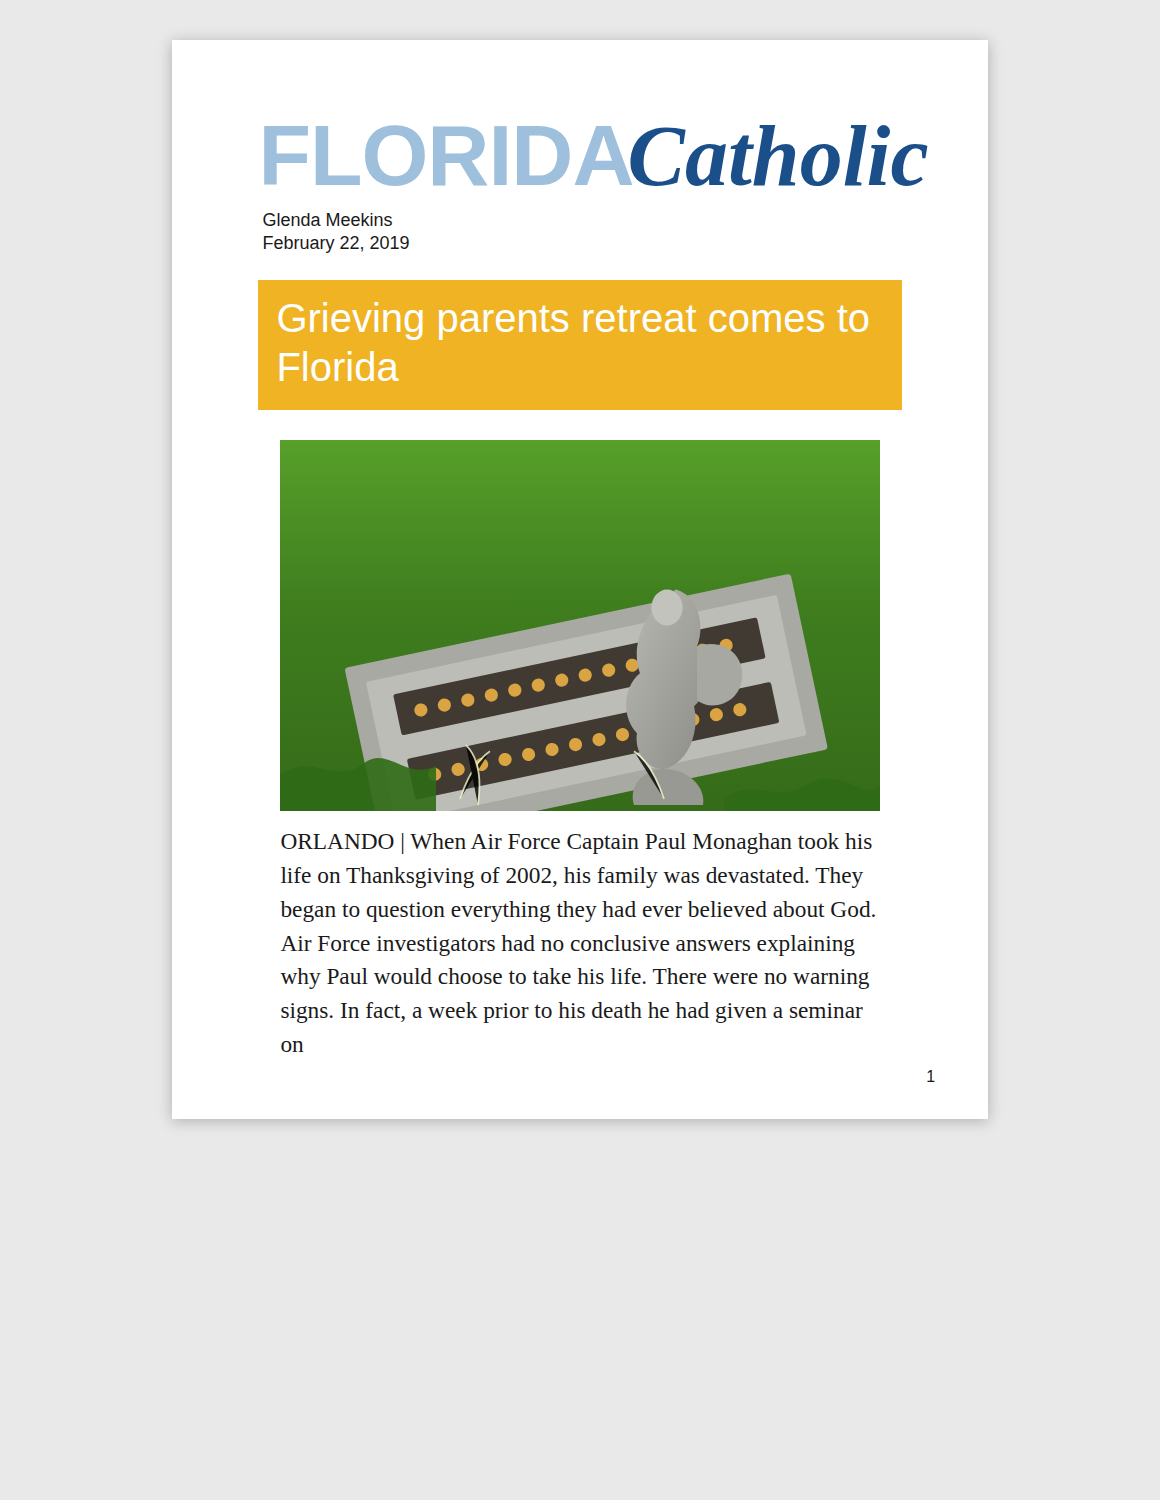Florida Catholic
Glenda Meekins
February 22, 2019
Grieving parents retreat comes to Florida
ORLANDO | When Air Force Captain Paul Monaghan took his life on Thanksgiving of 2002, his family was devastated. They began to question everything they had ever believed about God. Air Force investigators had no conclusive answers explaining why Paul would choose to take his life. There were no warning signs. In fact, a week prior to his death he had given a seminar on
1